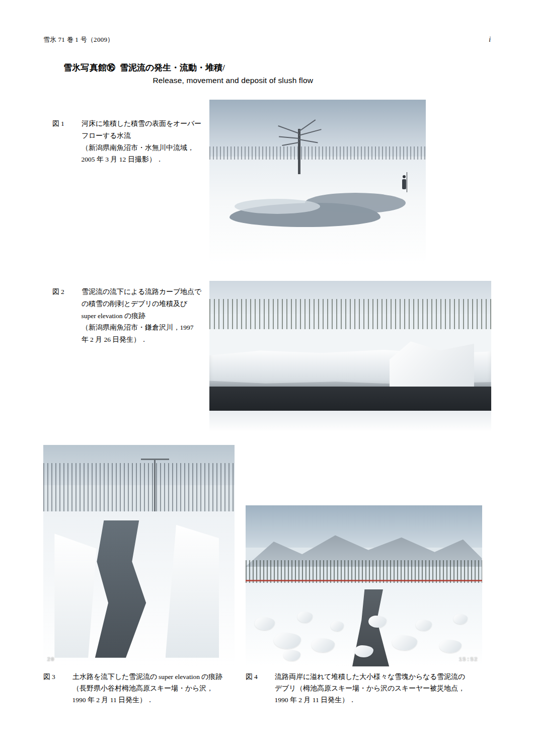雪氷 71 巻 1 号（2009）
i
雪氷写真館⑯ 雪泥流の発生・流動・堆積/ Release, movement and deposit of slush flow
図 1 河床に堆積した積雪の表面をオーバーフローする水流
（新潟県南魚沼市・水無川中流域，2005 年 3 月 12 日撮影）．
図 2 雪泥流の流下による流路カーブ地点での積雪の削剥とデブリの堆積及び super elevation の痕跡
（新潟県南魚沼市・鎌倉沢川，1997 年 2 月 26 日発生）．
20
図 3 土水路を流下した雪泥流の super elevation の痕跡（長野県小谷村栂池高原スキー場・から沢，1990 年 2 月 11 日発生）．
15:52
図 4 流路両岸に溢れて堆積した大小様々な雪塊からなる雪泥流のデブリ（栂池高原スキー場・から沢のスキーヤー被災地点，1990 年 2 月 11 日発生）．